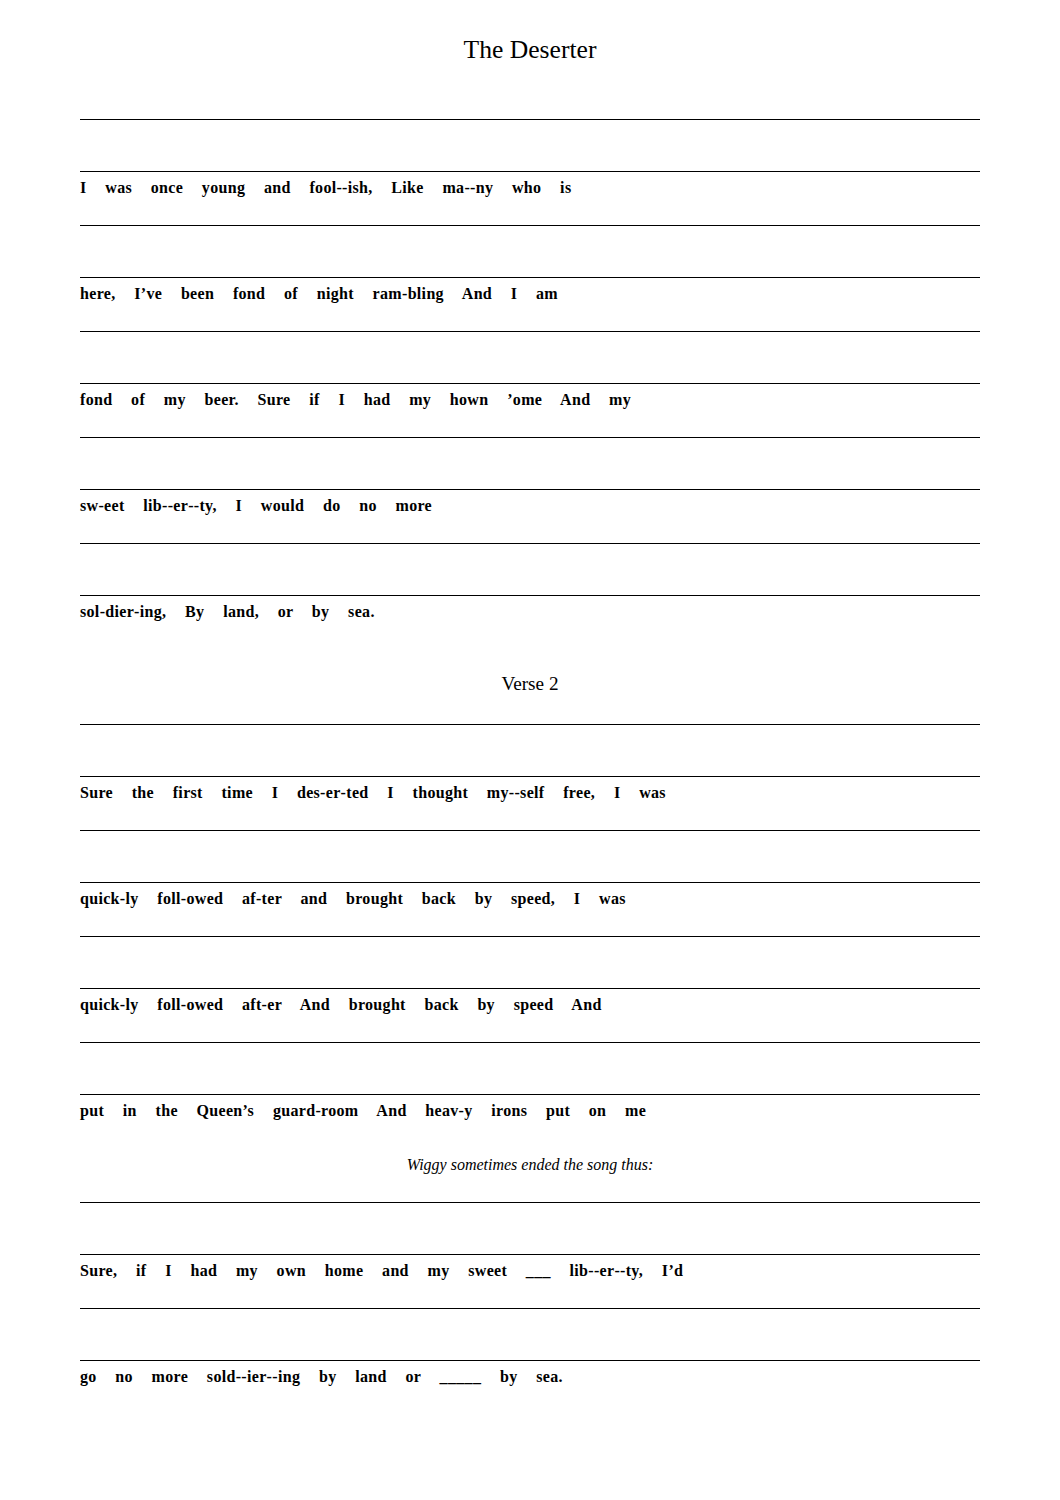The Deserter
I was once young and fool‑‑ish, Like ma‑‑ny who is
here, I’ve been fond of night ram‑bling And I am
fond of my beer. Sure if I had my hown ’ome And my
sw‑eet lib‑‑er‑‑ty, I would do no more
sol‑dier‑ing, By land, or by sea.
Verse 2
Sure the first time I des‑er‑ted I thought my‑‑self free, I was
quick‑ly foll‑owed af‑ter and brought back by speed, I was
quick‑ly foll‑owed aft‑er And brought back by speed And
put in the Queen’s guard‑room And heav‑y irons put on me
Wiggy sometimes ended the song thus:
Sure, if I had my own home and my sweet ___ lib‑‑er‑‑ty, I’d
go no more sold‑‑ier‑‑ing by land or _____ by sea.